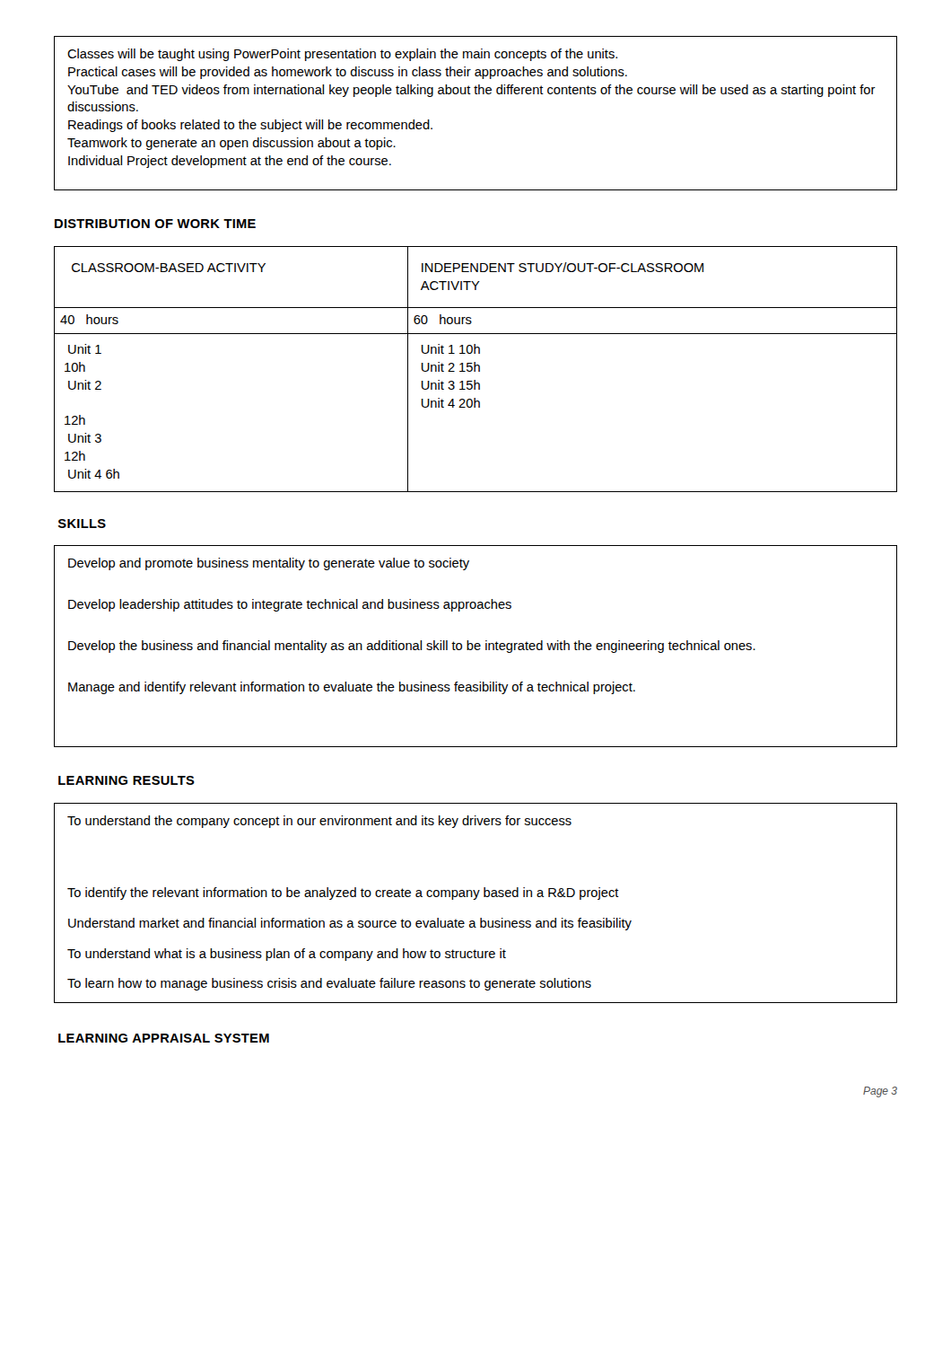Classes will be taught using PowerPoint presentation to explain the main concepts of the units.
Practical cases will be provided as homework to discuss in class their approaches and solutions.
YouTube and TED videos from international key people talking about the different contents of the course will be used as a starting point for discussions.
Readings of books related to the subject will be recommended.
Teamwork to generate an open discussion about a topic.
Individual Project development at the end of the course.
DISTRIBUTION OF WORK TIME
| CLASSROOM-BASED ACTIVITY | INDEPENDENT STUDY/OUT-OF-CLASSROOM ACTIVITY |
| --- | --- |
| 40 hours | 60 hours |
| Unit 1 10h Unit 2 12h Unit 3 12h Unit 4 6h | Unit 1 10h Unit 2 15h Unit 3 15h Unit 4 20h |
SKILLS
Develop and promote business mentality to generate value to society
Develop leadership attitudes to integrate technical and business approaches
Develop the business and financial mentality as an additional skill to be integrated with the engineering technical ones.
Manage and identify relevant information to evaluate the business feasibility of a technical project.
LEARNING RESULTS
To understand the company concept in our environment and its key drivers for success
To identify the relevant information to be analyzed to create a company based in a R&D project
Understand market and financial information as a source to evaluate a business and its feasibility
To understand what is a business plan of a company and how to structure it
To learn how to manage business crisis and evaluate failure reasons to generate solutions
LEARNING APPRAISAL SYSTEM
Page 3